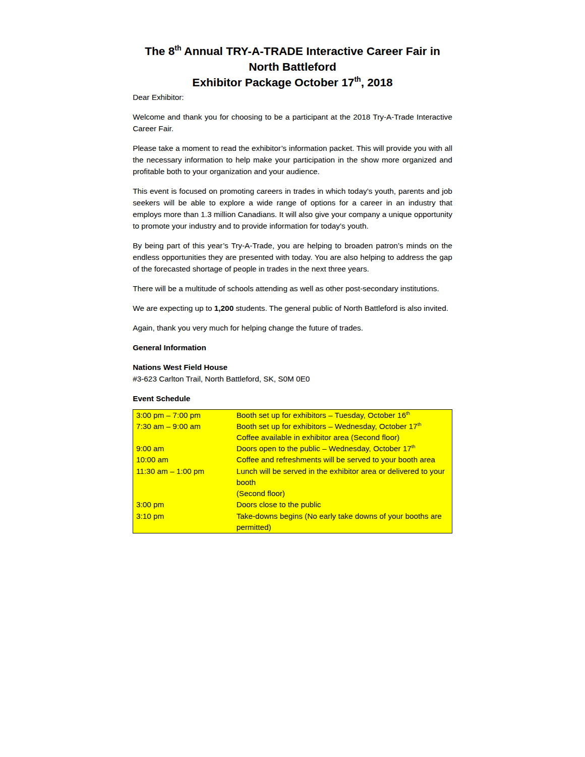The 8th Annual TRY-A-TRADE Interactive Career Fair in North Battleford Exhibitor Package October 17th, 2018
Dear Exhibitor:
Welcome and thank you for choosing to be a participant at the 2018 Try-A-Trade Interactive Career Fair.
Please take a moment to read the exhibitor’s information packet. This will provide you with all the necessary information to help make your participation in the show more organized and profitable both to your organization and your audience.
This event is focused on promoting careers in trades in which today’s youth, parents and job seekers will be able to explore a wide range of options for a career in an industry that employs more than 1.3 million Canadians. It will also give your company a unique opportunity to promote your industry and to provide information for today’s youth.
By being part of this year’s Try-A-Trade, you are helping to broaden patron’s minds on the endless opportunities they are presented with today. You are also helping to address the gap of the forecasted shortage of people in trades in the next three years.
There will be a multitude of schools attending as well as other post-secondary institutions.
We are expecting up to 1,200 students. The general public of North Battleford is also invited.
Again, thank you very much for helping change the future of trades.
General Information
Nations West Field House
#3-623 Carlton Trail, North Battleford, SK, S0M 0E0
Event Schedule
| 3:00 pm – 7:00 pm | Booth set up for exhibitors – Tuesday, October 16 th |
| 7:30 am – 9:00 am | Booth set up for exhibitors – Wednesday, October 17 th |
| | Coffee available in exhibitor area (Second floor) |
| 9:00 am | Doors open to the public – Wednesday, October 17 th |
| 10:00 am | Coffee and refreshments will be served to your booth area |
| 11:30 am – 1:00 pm | Lunch will be served in the exhibitor area or delivered to your booth |
| | (Second floor) |
| 3:00 pm | Doors close to the public |
| 3:10 pm | Take-downs begins (No early take downs of your booths are permitted) |